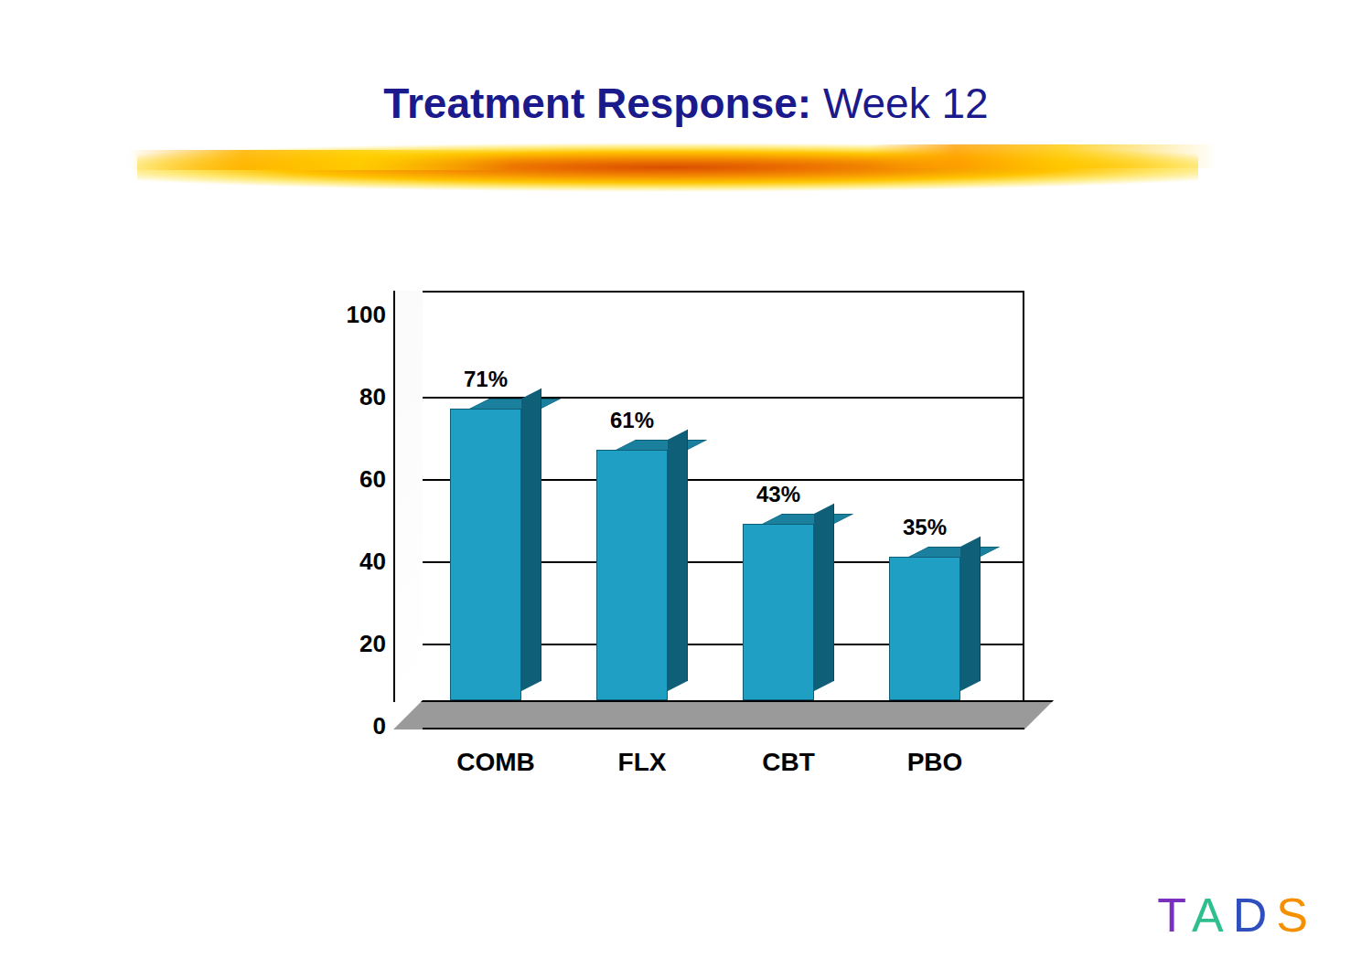Treatment Response: Week 12
100 80 60 40 20 0
71%
61%
43%
35%
COMB FLX CBT PBO
TADS